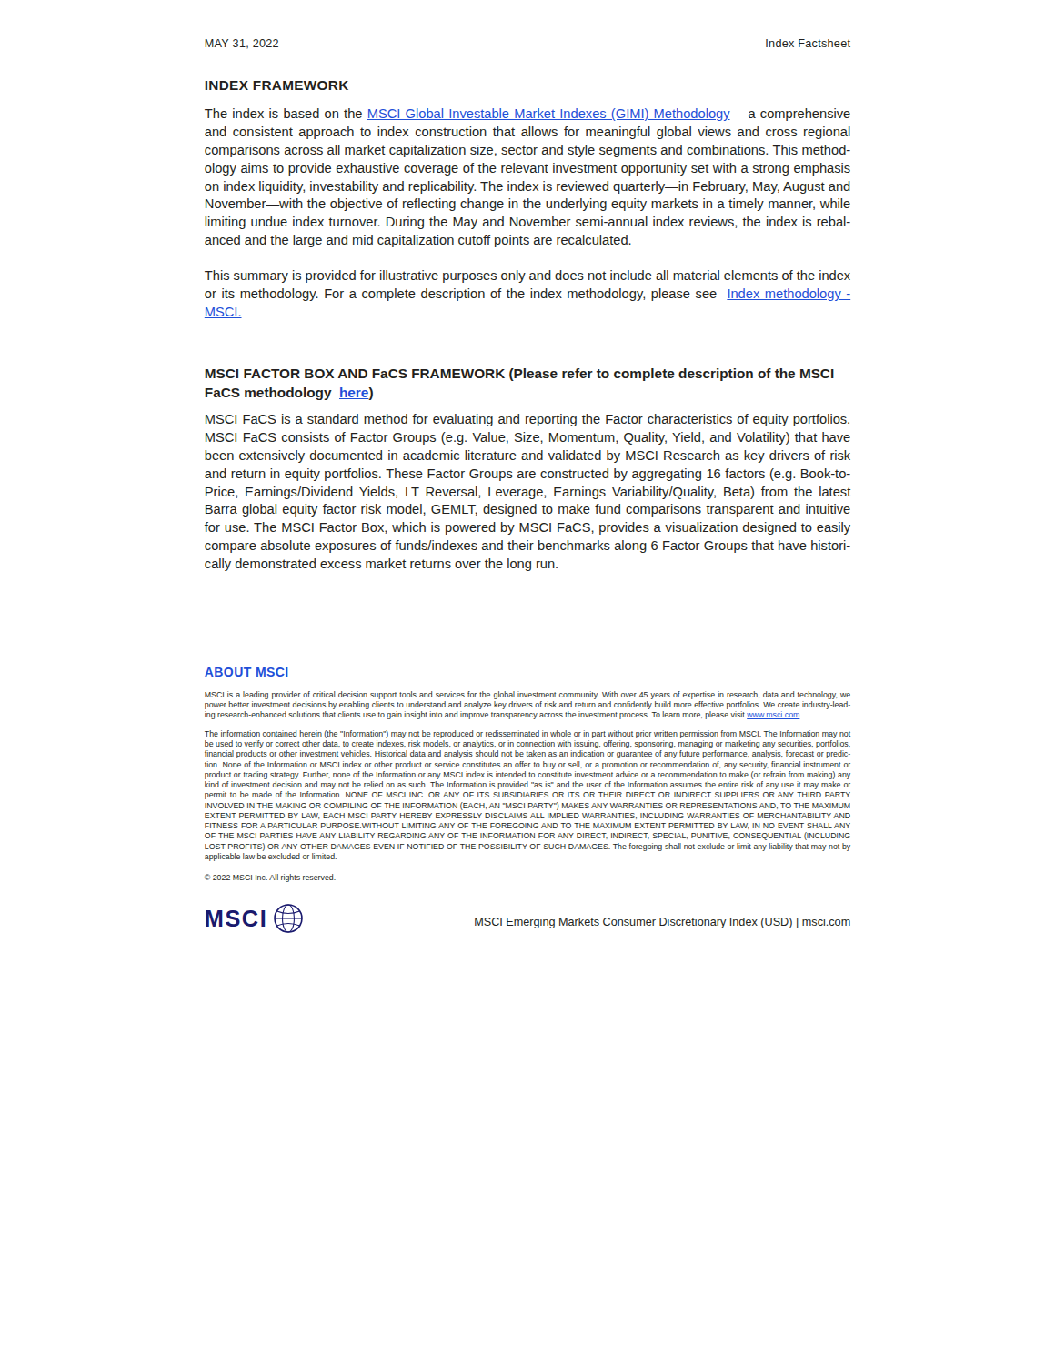May 31, 2022
Index Factsheet
INDEX FRAMEWORK
The index is based on the MSCI Global Investable Market Indexes (GIMI) Methodology —a comprehensive and consistent approach to index construction that allows for meaningful global views and cross regional comparisons across all market capitalization size, sector and style segments and combinations. This methodology aims to provide exhaustive coverage of the relevant investment opportunity set with a strong emphasis on index liquidity, investability and replicability. The index is reviewed quarterly—in February, May, August and November—with the objective of reflecting change in the underlying equity markets in a timely manner, while limiting undue index turnover. During the May and November semi-annual index reviews, the index is rebalanced and the large and mid capitalization cutoff points are recalculated.
This summary is provided for illustrative purposes only and does not include all material elements of the index or its methodology. For a complete description of the index methodology, please see Index methodology - MSCI.
MSCI FACTOR BOX AND FaCS FRAMEWORK (Please refer to complete description of the MSCI FaCS methodology here)
MSCI FaCS is a standard method for evaluating and reporting the Factor characteristics of equity portfolios. MSCI FaCS consists of Factor Groups (e.g. Value, Size, Momentum, Quality, Yield, and Volatility) that have been extensively documented in academic literature and validated by MSCI Research as key drivers of risk and return in equity portfolios. These Factor Groups are constructed by aggregating 16 factors (e.g. Book-to-Price, Earnings/Dividend Yields, LT Reversal, Leverage, Earnings Variability/Quality, Beta) from the latest Barra global equity factor risk model, GEMLT, designed to make fund comparisons transparent and intuitive for use. The MSCI Factor Box, which is powered by MSCI FaCS, provides a visualization designed to easily compare absolute exposures of funds/indexes and their benchmarks along 6 Factor Groups that have historically demonstrated excess market returns over the long run.
ABOUT MSCI
MSCI is a leading provider of critical decision support tools and services for the global investment community. With over 45 years of expertise in research, data and technology, we power better investment decisions by enabling clients to understand and analyze key drivers of risk and return and confidently build more effective portfolios. We create industry-leading research-enhanced solutions that clients use to gain insight into and improve transparency across the investment process. To learn more, please visit www.msci.com.
The information contained herein (the "Information") may not be reproduced or redisseminated in whole or in part without prior written permission from MSCI. The Information may not be used to verify or correct other data, to create indexes, risk models, or analytics, or in connection with issuing, offering, sponsoring, managing or marketing any securities, portfolios, financial products or other investment vehicles. Historical data and analysis should not be taken as an indication or guarantee of any future performance, analysis, forecast or prediction. None of the Information or MSCI index or other product or service constitutes an offer to buy or sell, or a promotion or recommendation of, any security, financial instrument or product or trading strategy. Further, none of the Information or any MSCI index is intended to constitute investment advice or a recommendation to make (or refrain from making) any kind of investment decision and may not be relied on as such. The Information is provided "as is" and the user of the Information assumes the entire risk of any use it may make or permit to be made of the Information. NONE OF MSCI INC. OR ANY OF ITS SUBSIDIARIES OR ITS OR THEIR DIRECT OR INDIRECT SUPPLIERS OR ANY THIRD PARTY INVOLVED IN THE MAKING OR COMPILING OF THE INFORMATION (EACH, AN "MSCI PARTY") MAKES ANY WARRANTIES OR REPRESENTATIONS AND, TO THE MAXIMUM EXTENT PERMITTED BY LAW, EACH MSCI PARTY HEREBY EXPRESSLY DISCLAIMS ALL IMPLIED WARRANTIES, INCLUDING WARRANTIES OF MERCHANTABILITY AND FITNESS FOR A PARTICULAR PURPOSE.WITHOUT LIMITING ANY OF THE FOREGOING AND TO THE MAXIMUM EXTENT PERMITTED BY LAW, IN NO EVENT SHALL ANY OF THE MSCI PARTIES HAVE ANY LIABILITY REGARDING ANY OF THE INFORMATION FOR ANY DIRECT, INDIRECT, SPECIAL, PUNITIVE, CONSEQUENTIAL (INCLUDING LOST PROFITS) OR ANY OTHER DAMAGES EVEN IF NOTIFIED OF THE POSSIBILITY OF SUCH DAMAGES. The foregoing shall not exclude or limit any liability that may not by applicable law be excluded or limited.
© 2022 MSCI Inc. All rights reserved.
MSCI
MSCI Emerging Markets Consumer Discretionary Index (USD) | msci.com